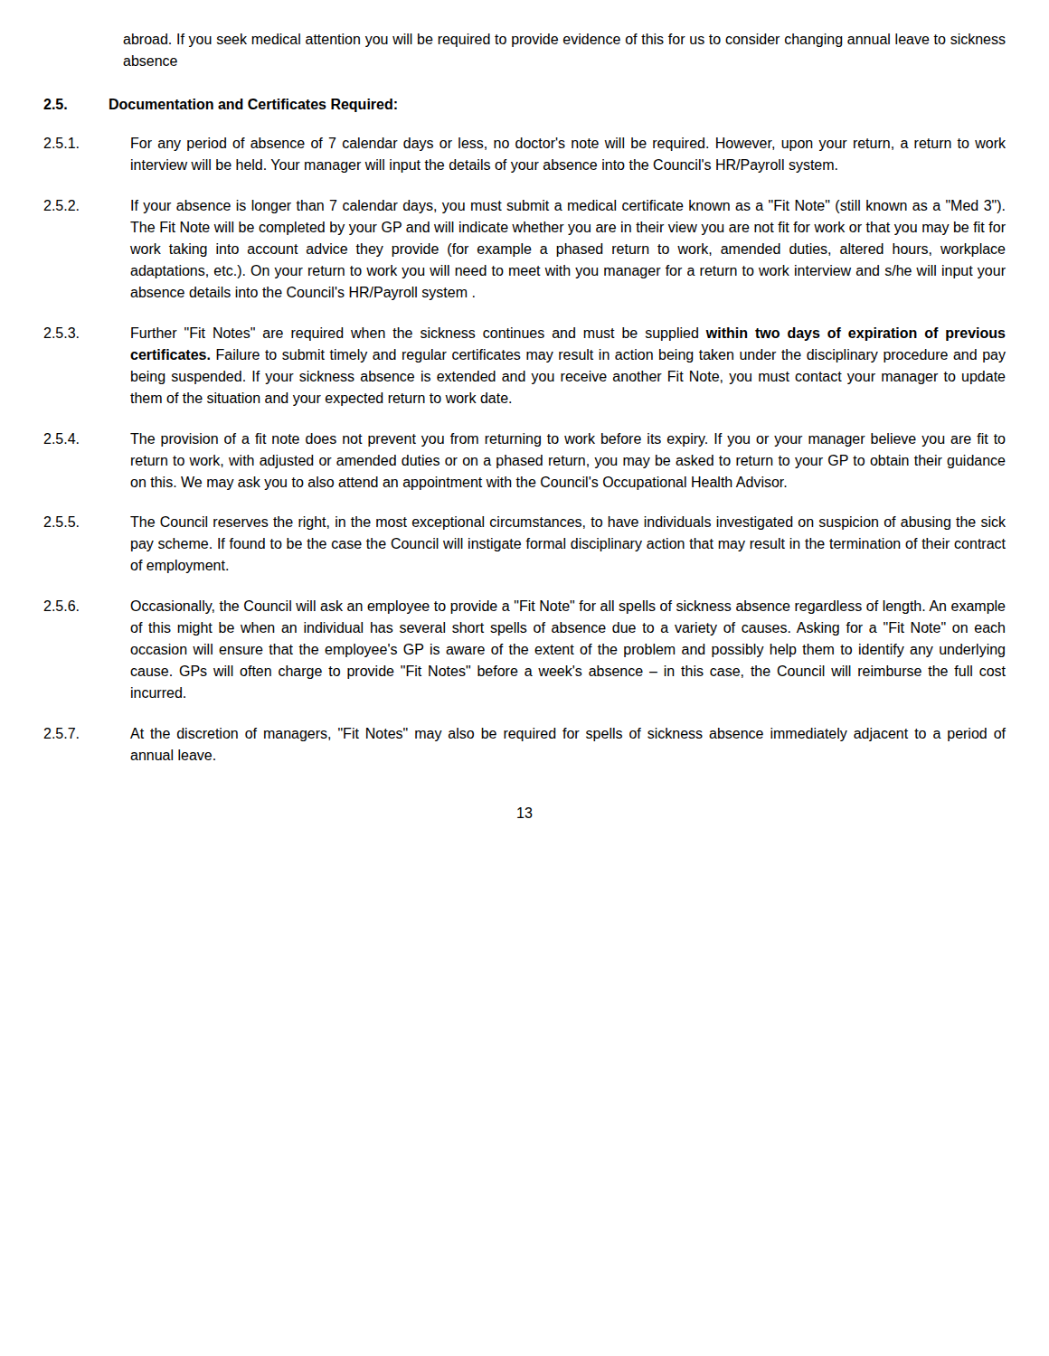abroad. If you seek medical attention you will be required to provide evidence of this for us to consider changing annual leave to sickness absence
2.5. Documentation and Certificates Required:
2.5.1.
For any period of absence of 7 calendar days or less, no doctor's note will be required. However, upon your return, a return to work interview will be held. Your manager will input the details of your absence into the Council's HR/Payroll system.
2.5.2.
If your absence is longer than 7 calendar days, you must submit a medical certificate known as a "Fit Note" (still known as a "Med 3"). The Fit Note will be completed by your GP and will indicate whether you are in their view you are not fit for work or that you may be fit for work taking into account advice they provide (for example a phased return to work, amended duties, altered hours, workplace adaptations, etc.). On your return to work you will need to meet with you manager for a return to work interview and s/he will input your absence details into the Council's HR/Payroll system .
2.5.3.
Further "Fit Notes" are required when the sickness continues and must be supplied within two days of expiration of previous certificates. Failure to submit timely and regular certificates may result in action being taken under the disciplinary procedure and pay being suspended. If your sickness absence is extended and you receive another Fit Note, you must contact your manager to update them of the situation and your expected return to work date.
2.5.4.
The provision of a fit note does not prevent you from returning to work before its expiry. If you or your manager believe you are fit to return to work, with adjusted or amended duties or on a phased return, you may be asked to return to your GP to obtain their guidance on this. We may ask you to also attend an appointment with the Council's Occupational Health Advisor.
2.5.5.
The Council reserves the right, in the most exceptional circumstances, to have individuals investigated on suspicion of abusing the sick pay scheme. If found to be the case the Council will instigate formal disciplinary action that may result in the termination of their contract of employment.
2.5.6.
Occasionally, the Council will ask an employee to provide a "Fit Note" for all spells of sickness absence regardless of length. An example of this might be when an individual has several short spells of absence due to a variety of causes. Asking for a "Fit Note" on each occasion will ensure that the employee's GP is aware of the extent of the problem and possibly help them to identify any underlying cause. GPs will often charge to provide "Fit Notes" before a week's absence – in this case, the Council will reimburse the full cost incurred.
2.5.7.
At the discretion of managers, "Fit Notes" may also be required for spells of sickness absence immediately adjacent to a period of annual leave.
13